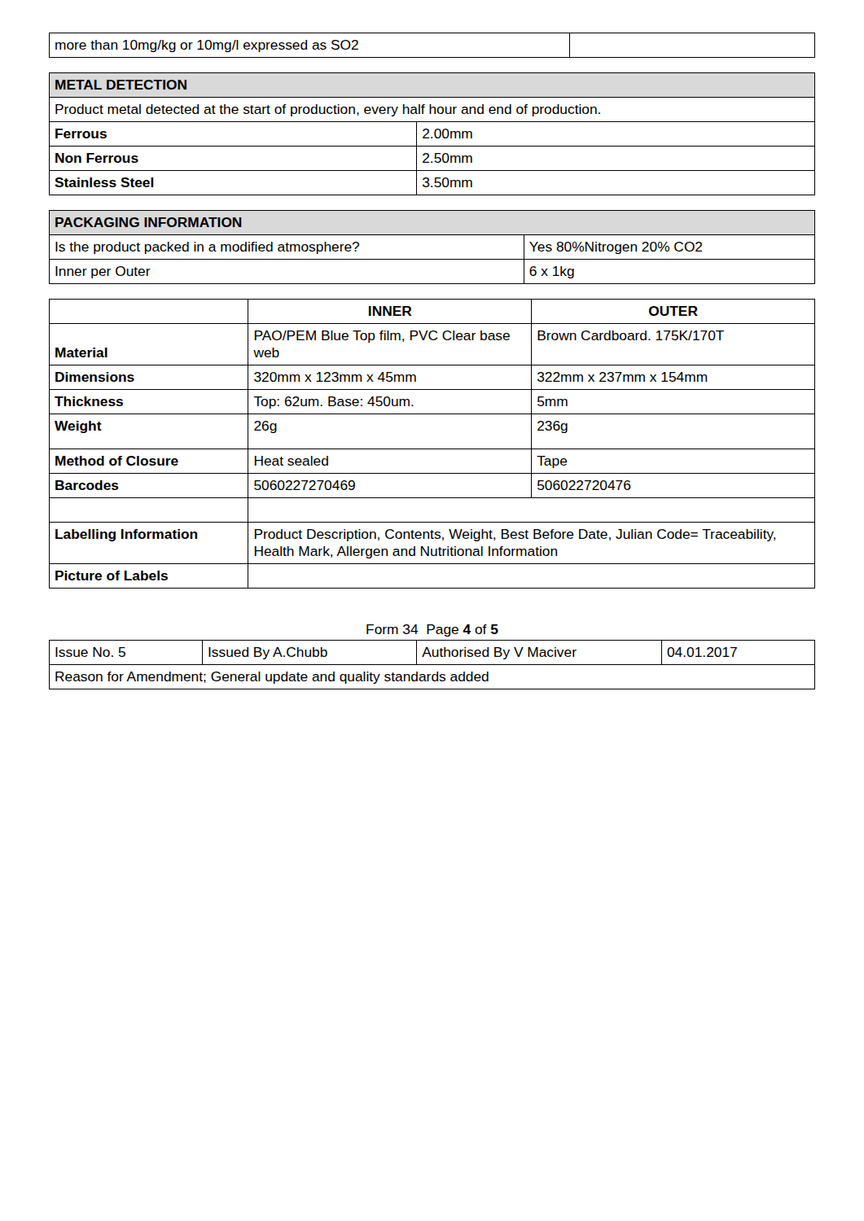| more than 10mg/kg or 10mg/l expressed as SO2 | |
| METAL DETECTION |
| Product metal detected at the start of production, every half hour and end of production. |
| Ferrous | 2.00mm |
| Non Ferrous | 2.50mm |
| Stainless Steel | 3.50mm |
| PACKAGING INFORMATION |
| Is the product packed in a modified atmosphere? | Yes 80%Nitrogen 20% CO2 |
| Inner per Outer | 6 x 1kg |
| | INNER | OUTER |
| Material | PAO/PEM Blue Top film, PVC Clear base web | Brown Cardboard. 175K/170T |
| Dimensions | 320mm x 123mm x 45mm | 322mm x 237mm x 154mm |
| Thickness | Top: 62um. Base: 450um. | 5mm |
| Weight | 26g | 236g |
| Method of Closure | Heat sealed | Tape |
| Barcodes | 5060227270469 | 506022720476 |
| Labelling Information | Product Description, Contents, Weight, Best Before Date, Julian Code= Traceability, Health Mark, Allergen and Nutritional Information |
| Picture of Labels | |
Form 34 Page 4 of 5
| Issue No. 5 | Issued By A.Chubb | Authorised By V Maciver | 04.01.2017 |
| Reason for Amendment; General update and quality standards added |